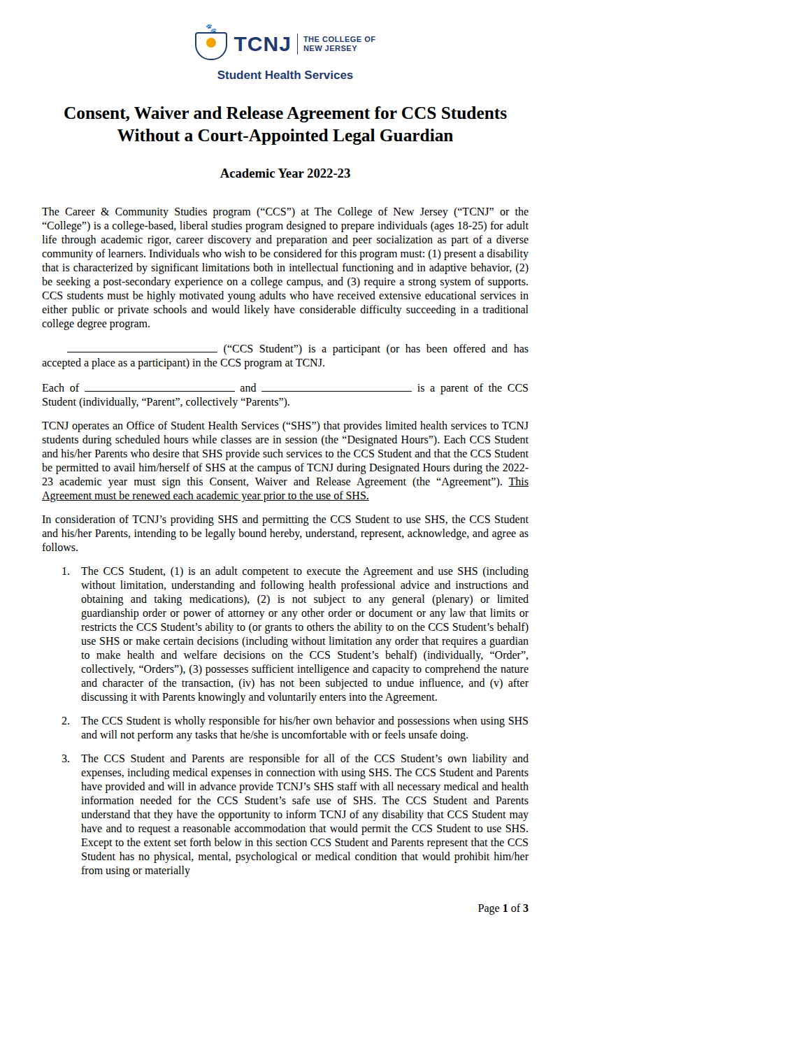🐾
TCNJ THE COLLEGE OF
NEW JERSEY
Student Health Services
Consent, Waiver and Release Agreement for CCS Students
Without a Court-Appointed Legal Guardian
Academic Year 2022-23
The Career & Community Studies program (“CCS”) at The College of New Jersey (“TCNJ” or the “College”) is a college-based, liberal studies program designed to prepare individuals (ages 18-25) for adult life through academic rigor, career discovery and preparation and peer socialization as part of a diverse community of learners. Individuals who wish to be considered for this program must: (1) present a disability that is characterized by significant limitations both in intellectual functioning and in adaptive behavior, (2) be seeking a post-secondary experience on a college campus, and (3) require a strong system of supports. CCS students must be highly motivated young adults who have received extensive educational services in either public or private schools and would likely have considerable difficulty succeeding in a traditional college degree program.
(“CCS Student”) is a participant (or has been offered and has accepted a place as a participant) in the CCS program at TCNJ.
Each of and is a parent of the CCS Student (individually, “Parent”, collectively “Parents”).
TCNJ operates an Office of Student Health Services (“SHS”) that provides limited health services to TCNJ students during scheduled hours while classes are in session (the “Designated Hours”). Each CCS Student and his/her Parents who desire that SHS provide such services to the CCS Student and that the CCS Student be permitted to avail him/herself of SHS at the campus of TCNJ during Designated Hours during the 2022-23 academic year must sign this Consent, Waiver and Release Agreement (the “Agreement”). This Agreement must be renewed each academic year prior to the use of SHS.
In consideration of TCNJ’s providing SHS and permitting the CCS Student to use SHS, the CCS Student and his/her Parents, intending to be legally bound hereby, understand, represent, acknowledge, and agree as follows.
The CCS Student, (1) is an adult competent to execute the Agreement and use SHS (including without limitation, understanding and following health professional advice and instructions and obtaining and taking medications), (2) is not subject to any general (plenary) or limited guardianship order or power of attorney or any other order or document or any law that limits or restricts the CCS Student’s ability to (or grants to others the ability to on the CCS Student’s behalf) use SHS or make certain decisions (including without limitation any order that requires a guardian to make health and welfare decisions on the CCS Student’s behalf) (individually, “Order”, collectively, “Orders”), (3) possesses sufficient intelligence and capacity to comprehend the nature and character of the transaction, (iv) has not been subjected to undue influence, and (v) after discussing it with Parents knowingly and voluntarily enters into the Agreement.
The CCS Student is wholly responsible for his/her own behavior and possessions when using SHS and will not perform any tasks that he/she is uncomfortable with or feels unsafe doing.
The CCS Student and Parents are responsible for all of the CCS Student’s own liability and expenses, including medical expenses in connection with using SHS. The CCS Student and Parents have provided and will in advance provide TCNJ’s SHS staff with all necessary medical and health information needed for the CCS Student’s safe use of SHS. The CCS Student and Parents understand that they have the opportunity to inform TCNJ of any disability that CCS Student may have and to request a reasonable accommodation that would permit the CCS Student to use SHS. Except to the extent set forth below in this section CCS Student and Parents represent that the CCS Student has no physical, mental, psychological or medical condition that would prohibit him/her from using or materially
Page 1 of 3